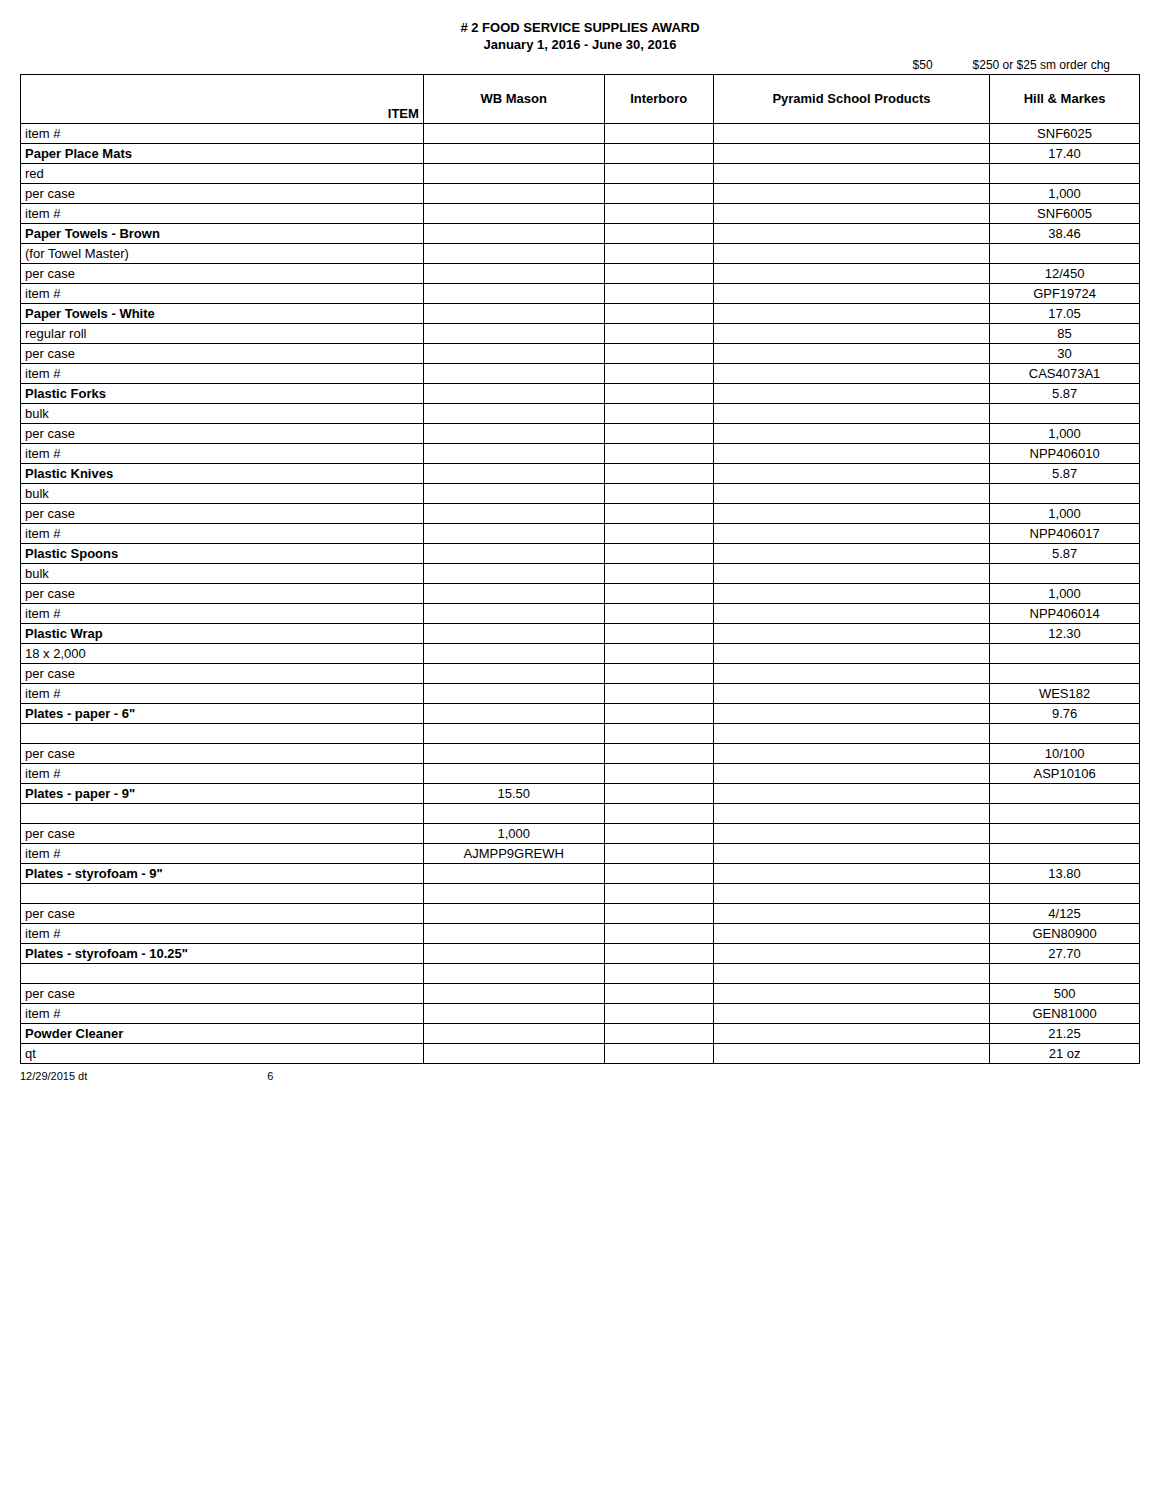# 2 FOOD SERVICE SUPPLIES AWARD
January 1, 2016 - June 30, 2016
$50 $250 or $25 sm order chg
| ITEM | WB Mason | Interboro | Pyramid School Products | Hill & Markes |
| --- | --- | --- | --- | --- |
| item # | | | | SNF6025 |
| Paper Place Mats | | | | 17.40 |
| red | | | | |
| per case | | | | 1,000 |
| item # | | | | SNF6005 |
| Paper Towels - Brown | | | | 38.46 |
| (for Towel Master) | | | | |
| per case | | | | 12/450 |
| item # | | | | GPF19724 |
| Paper Towels - White | | | | 17.05 |
| regular roll | | | | 85 |
| per case | | | | 30 |
| item # | | | | CAS4073A1 |
| Plastic Forks | | | | 5.87 |
| bulk | | | | |
| per case | | | | 1,000 |
| item # | | | | NPP406010 |
| Plastic Knives | | | | 5.87 |
| bulk | | | | |
| per case | | | | 1,000 |
| item # | | | | NPP406017 |
| Plastic Spoons | | | | 5.87 |
| bulk | | | | |
| per case | | | | 1,000 |
| item # | | | | NPP406014 |
| Plastic Wrap | | | | 12.30 |
| 18 x 2,000 | | | | |
| per case | | | | |
| item # | | | | WES182 |
| Plates - paper - 6" | | | | 9.76 |
| per case | | | | 10/100 |
| item # | | | | ASP10106 |
| Plates - paper - 9" | 15.50 | | | |
| per case | 1,000 | | | |
| item # | AJMPP9GREWH | | | |
| Plates - styrofoam - 9" | | | | 13.80 |
| per case | | | | 4/125 |
| item # | | | | GEN80900 |
| Plates - styrofoam - 10.25" | | | | 27.70 |
| per case | | | | 500 |
| item # | | | | GEN81000 |
| Powder Cleaner | | | | 21.25 |
| qt | | | | 21 oz |
12/29/2015 dt 6